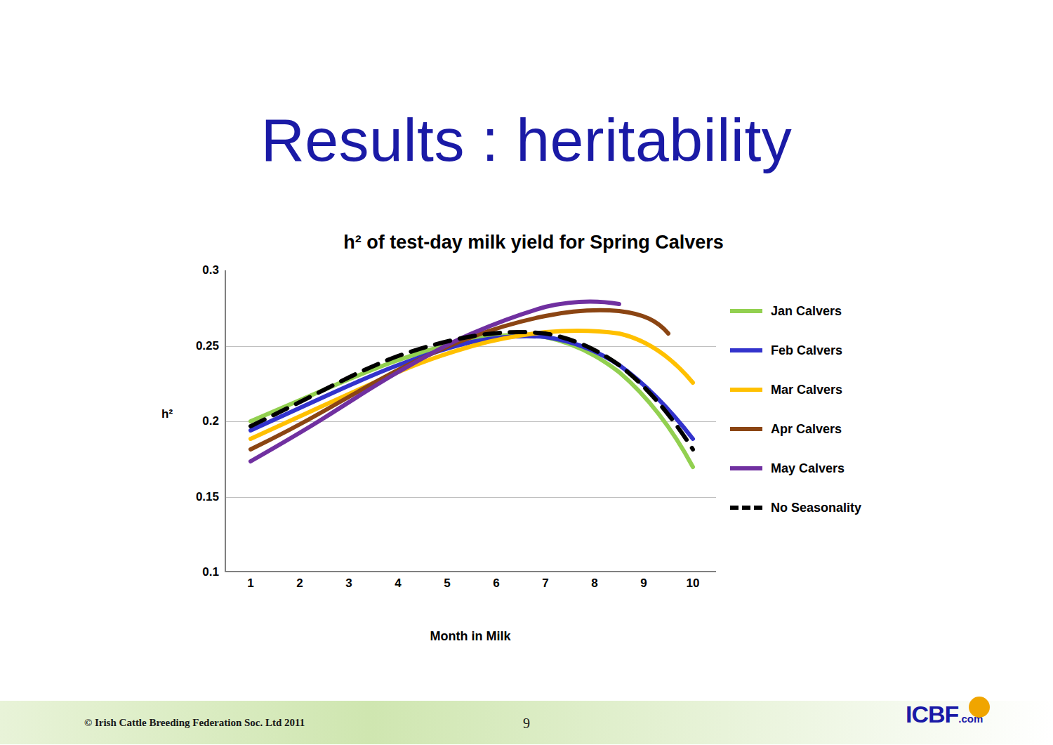Results : heritability
h² of test-day milk yield for Spring Calvers
0.3
0.25
0.2
0.15
0.1
h²
1
2
3
4
5
6
7
8
9
10
Month in Milk
Jan Calvers
Feb Calvers
Mar Calvers
Apr Calvers
May Calvers
No Seasonality
© Irish Cattle Breeding Federation Soc. Ltd 2011
9
ICBF.com